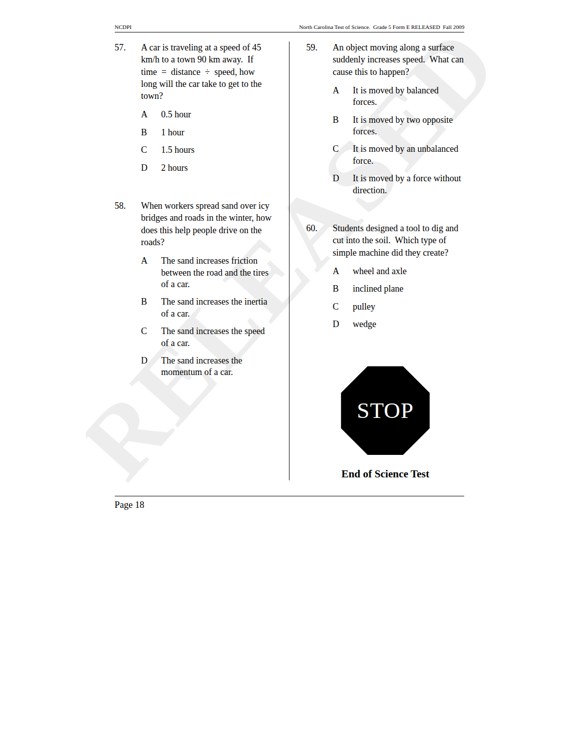RELEASED
NCDPI
North Carolina Test of Science. Grade 5 Form E RELEASED Fall 2009
57.
A car is traveling at a speed of 45 km/h to a town 90 km away. If time = distance ÷ speed, how long will the car take to get to the town?
A
0.5 hour
B
1 hour
C
1.5 hours
D
2 hours
58.
When workers spread sand over icy bridges and roads in the winter, how does this help people drive on the roads?
A
The sand increases friction between the road and the tires of a car.
B
The sand increases the inertia of a car.
C
The sand increases the speed of a car.
D
The sand increases the momentum of a car.
59.
An object moving along a surface suddenly increases speed. What can cause this to happen?
A
It is moved by balanced forces.
B
It is moved by two opposite forces.
C
It is moved by an unbalanced force.
D
It is moved by a force without direction.
60.
Students designed a tool to dig and cut into the soil. Which type of simple machine did they create?
A
wheel and axle
B
inclined plane
C
pulley
D
wedge
STOP
End of Science Test
Page 18